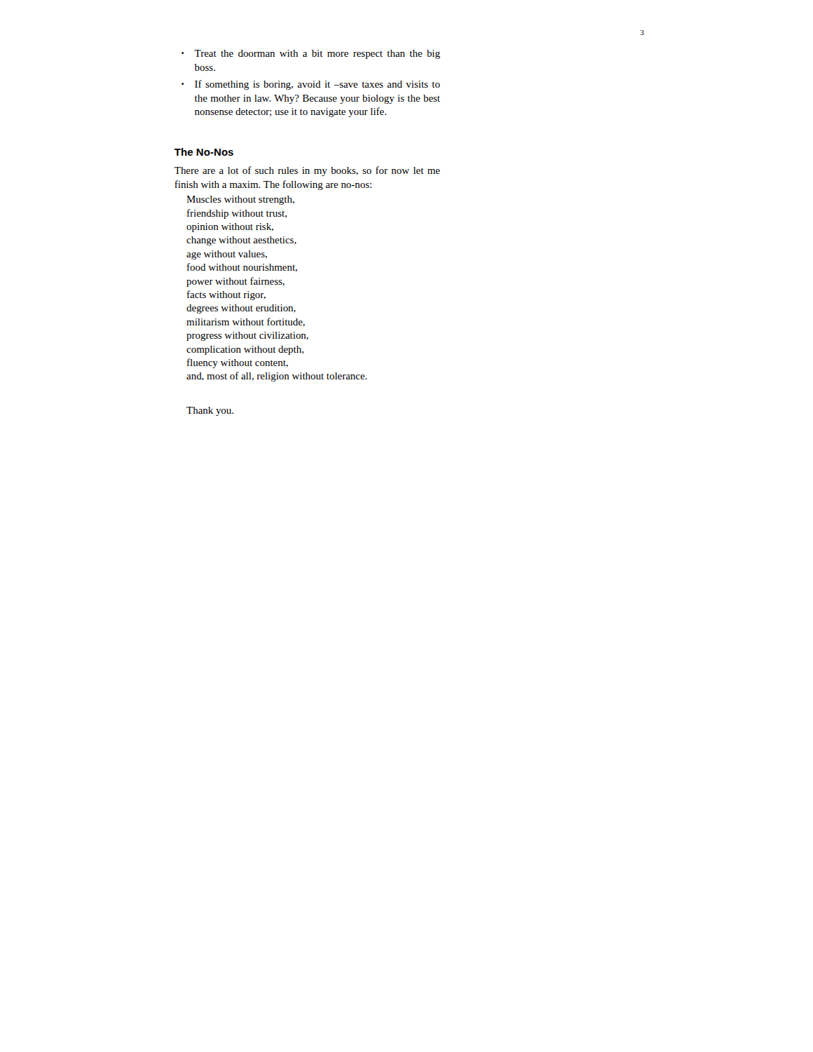3
Treat the doorman with a bit more respect than the big boss.
If something is boring, avoid it –save taxes and visits to the mother in law. Why? Because your biology is the best nonsense detector; use it to navigate your life.
The No-Nos
There are a lot of such rules in my books, so for now let me finish with a maxim. The following are no-nos:
Muscles without strength,
friendship without trust,
opinion without risk,
change without aesthetics,
age without values,
food without nourishment,
power without fairness,
facts without rigor,
degrees without erudition,
militarism without fortitude,
progress without civilization,
complication without depth,
fluency without content,
and, most of all, religion without tolerance.
Thank you.